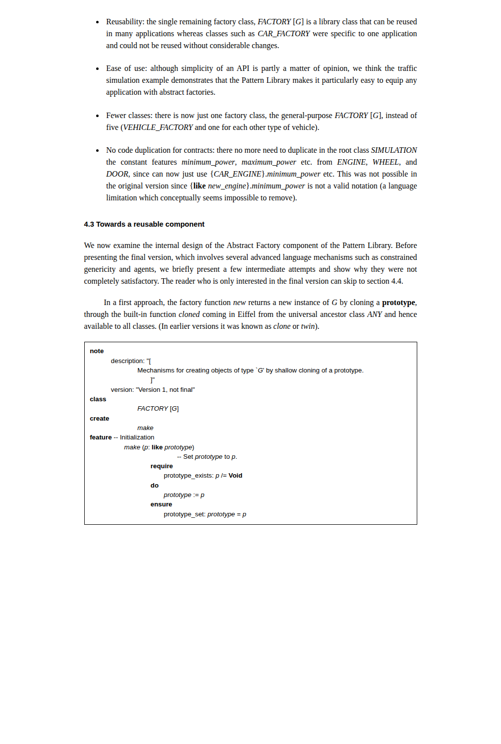Reusability: the single remaining factory class, FACTORY [G] is a library class that can be reused in many applications whereas classes such as CAR_FACTORY were specific to one application and could not be reused without considerable changes.
Ease of use: although simplicity of an API is partly a matter of opinion, we think the traffic simulation example demonstrates that the Pattern Library makes it particularly easy to equip any application with abstract factories.
Fewer classes: there is now just one factory class, the general-purpose FACTORY [G], instead of five (VEHICLE_FACTORY and one for each other type of vehicle).
No code duplication for contracts: there no more need to duplicate in the root class SIMULATION the constant features minimum_power, maximum_power etc. from ENGINE, WHEEL, and DOOR, since can now just use {CAR_ENGINE}.minimum_power etc. This was not possible in the original version since {like new_engine}.minimum_power is not a valid notation (a language limitation which conceptually seems impossible to remove).
4.3 Towards a reusable component
We now examine the internal design of the Abstract Factory component of the Pattern Library. Before presenting the final version, which involves several advanced language mechanisms such as constrained genericity and agents, we briefly present a few intermediate attempts and show why they were not completely satisfactory. The reader who is only interested in the final version can skip to section 4.4.
In a first approach, the factory function new returns a new instance of G by cloning a prototype, through the built-in function cloned coming in Eiffel from the universal ancestor class ANY and hence available to all classes. (In earlier versions it was known as clone or twin).
note
description: "[
Mechanisms for creating objects of type `G' by shallow cloning of a prototype.
]"
version: "Version 1, not final"
class
FACTORY [G]
create
make
feature -- Initialization
make (p: like prototype)
-- Set prototype to p.
require
prototype_exists: p /= Void
do
prototype := p
ensure
prototype_set: prototype = p